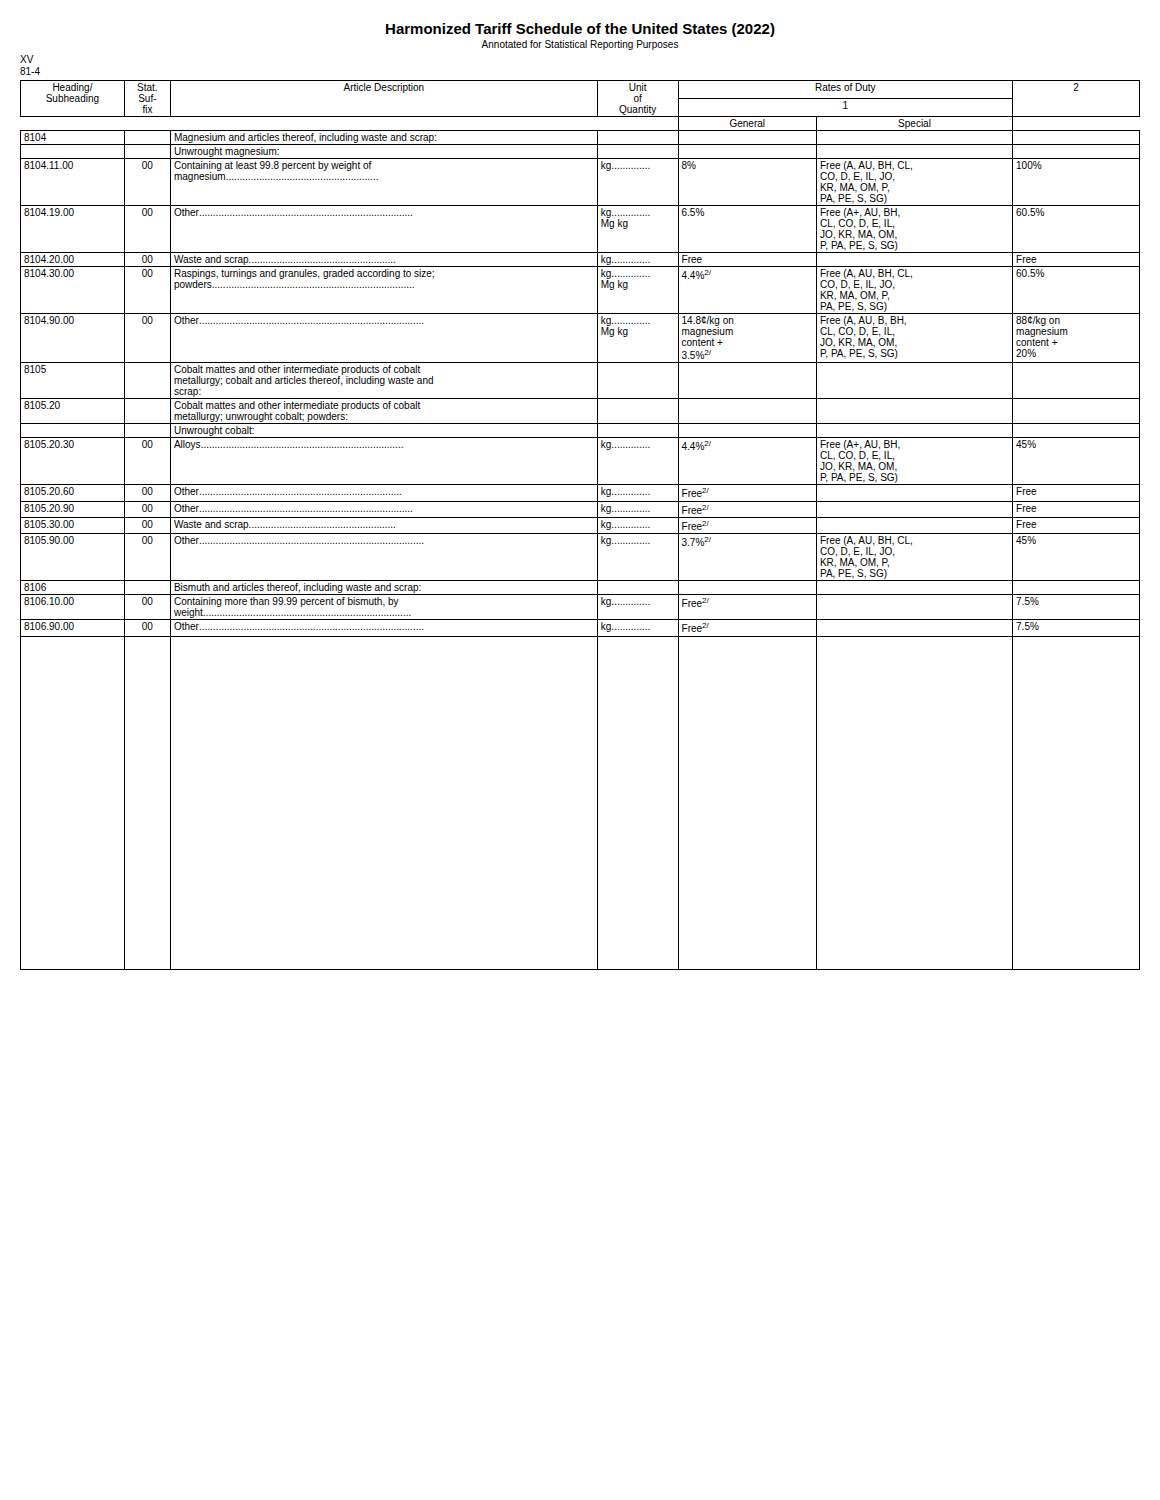Harmonized Tariff Schedule of the United States (2022)
Annotated for Statistical Reporting Purposes
XV
81-4
| Heading/ Subheading | Stat. Suf- fix | Article Description | Unit of Quantity | Rates of Duty | 2 |
| --- | --- | --- | --- | --- | --- |
| 1 |
| | | | | General | Special | |
| 8104 | | Magnesium and articles thereof, including waste and scrap: | | | | |
| | | Unwrought magnesium: | | | | |
| 8104.11.00 | 00 | Containing at least 99.8 percent by weight of magnesium ....................................................... | kg .............. | 8% | Free (A, AU, BH, CL, CO, D, E, IL, JO, KR, MA, OM, P, PA, PE, S, SG) | 100% |
| 8104.19.00 | 00 | Other ............................................................................. | kg .............. Mg kg | 6.5% | Free (A+, AU, BH, CL, CO, D, E, IL, JO, KR, MA, OM, P, PA, PE, S, SG) | 60.5% |
| 8104.20.00 | 00 | Waste and scrap ..................................................... | kg .............. | Free | | Free |
| 8104.30.00 | 00 | Raspings, turnings and granules, graded according to size; powders ......................................................................... | kg .............. Mg kg | 4.4% 2/ | Free (A, AU, BH, CL, CO, D, E, IL, JO, KR, MA, OM, P, PA, PE, S, SG) | 60.5% |
| 8104.90.00 | 00 | Other ................................................................................. | kg .............. Mg kg | 14.8¢/kg on magnesium content + 3.5% 2/ | Free (A, AU, B, BH, CL, CO, D, E, IL, JO, KR, MA, OM, P, PA, PE, S, SG) | 88¢/kg on magnesium content + 20% |
| 8105 | | Cobalt mattes and other intermediate products of cobalt metallurgy; cobalt and articles thereof, including waste and scrap: | | | | |
| 8105.20 | | Cobalt mattes and other intermediate products of cobalt metallurgy; unwrought cobalt; powders: | | | | |
| | | Unwrought cobalt: | | | | |
| 8105.20.30 | 00 | Alloys ......................................................................... | kg .............. | 4.4% 2/ | Free (A+, AU, BH, CL, CO, D, E, IL, JO, KR, MA, OM, P, PA, PE, S, SG) | 45% |
| 8105.20.60 | 00 | Other ......................................................................... | kg .............. | Free 2/ | | Free |
| 8105.20.90 | 00 | Other ............................................................................. | kg .............. | Free 2/ | | Free |
| 8105.30.00 | 00 | Waste and scrap ..................................................... | kg .............. | Free 2/ | | Free |
| 8105.90.00 | 00 | Other ................................................................................. | kg .............. | 3.7% 2/ | Free (A, AU, BH, CL, CO, D, E, IL, JO, KR, MA, OM, P, PA, PE, S, SG) | 45% |
| 8106 | | Bismuth and articles thereof, including waste and scrap: | | | | |
| 8106.10.00 | 00 | Containing more than 99.99 percent of bismuth, by weight ........................................................................... | kg .............. | Free 2/ | | 7.5% |
| 8106.90.00 | 00 | Other ................................................................................. | kg .............. | Free 2/ | | 7.5% |